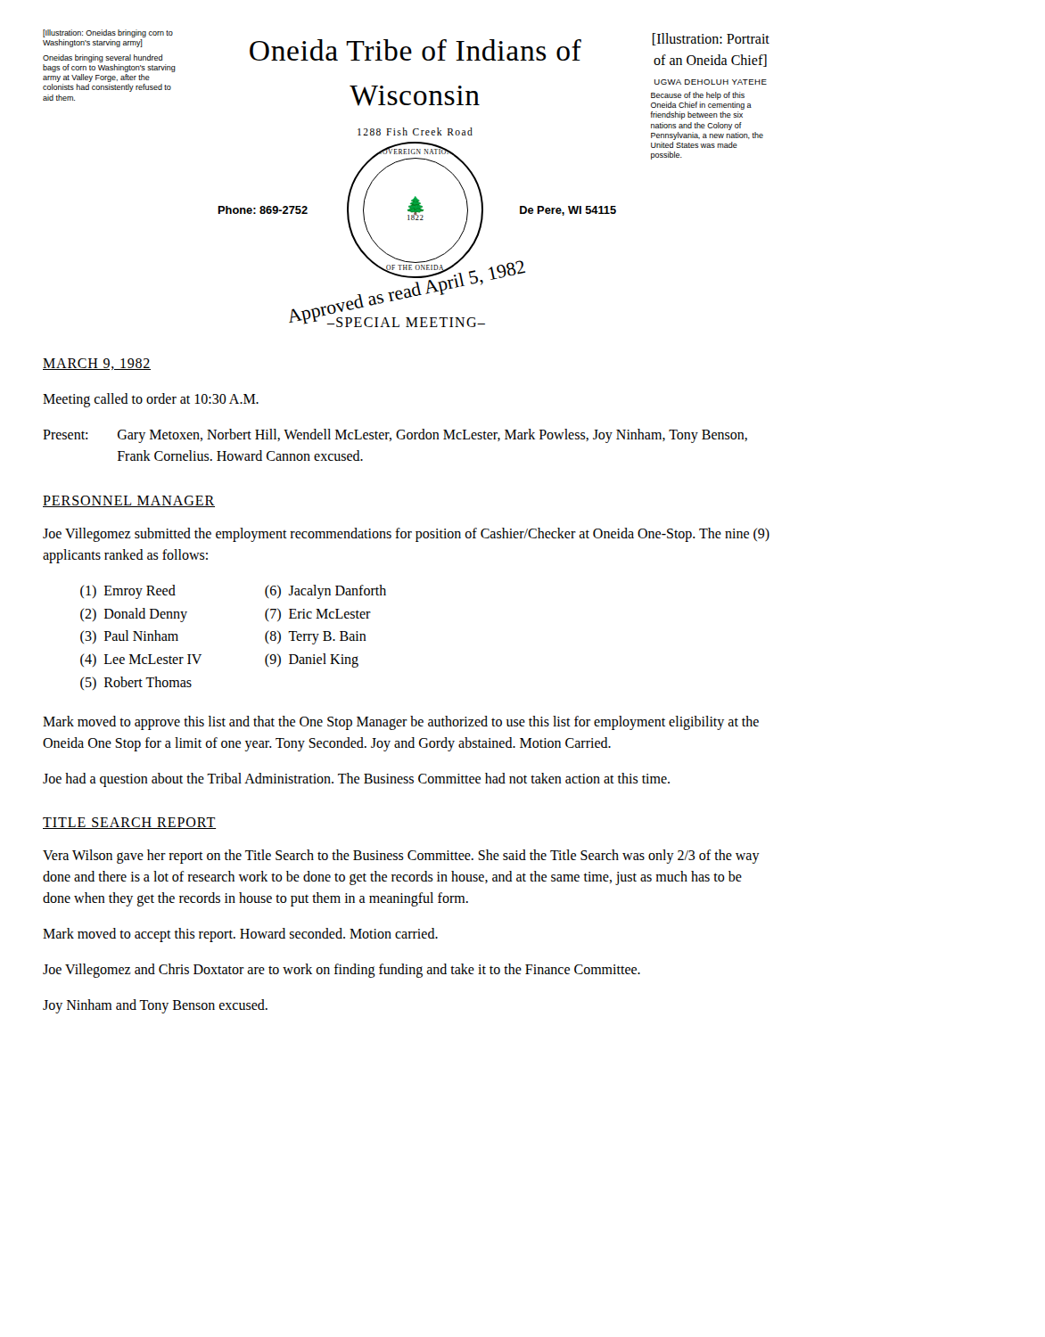[Illustration: Oneidas bringing corn to Washington's starving army]
Oneidas bringing several hundred bags of corn to Washington's starving army at Valley Forge, after the colonists had consistently refused to aid them.
Oneida Tribe of Indians of Wisconsin
1288 Fish Creek Road
Phone: 869-2752
SOVEREIGN NATION
🌲 1822
OF THE ONEIDA
De Pere, WI 54115
[Illustration: Portrait of an Oneida Chief]
UGWA DEHOLUH YATEHE
Because of the help of this Oneida Chief in cementing a friendship between the six nations and the Colony of Pennsylvania, a new nation, the United States was made possible.
Approved as read April 5, 1982
–SPECIAL MEETING–
MARCH 9, 1982
Meeting called to order at 10:30 A.M.
Present: Gary Metoxen, Norbert Hill, Wendell McLester, Gordon McLester, Mark Powless, Joy Ninham, Tony Benson, Frank Cornelius. Howard Cannon excused.
PERSONNEL MANAGER
Joe Villegomez submitted the employment recommendations for position of Cashier/Checker at Oneida One-Stop. The nine (9) applicants ranked as follows:
Ranked list of nine applicants for Cashier/Checker at Oneida One-Stop
| (1) | Emroy Reed | | (6) | Jacalyn Danforth |
| (2) | Donald Denny | | (7) | Eric McLester |
| (3) | Paul Ninham | | (8) | Terry B. Bain |
| (4) | Lee McLester IV | | (9) | Daniel King |
| (5) | Robert Thomas | | | |
Mark moved to approve this list and that the One Stop Manager be authorized to use this list for employment eligibility at the Oneida One Stop for a limit of one year. Tony Seconded. Joy and Gordy abstained. Motion Carried.
Joe had a question about the Tribal Administration. The Business Committee had not taken action at this time.
TITLE SEARCH REPORT
Vera Wilson gave her report on the Title Search to the Business Committee. She said the Title Search was only 2/3 of the way done and there is a lot of research work to be done to get the records in house, and at the same time, just as much has to be done when they get the records in house to put them in a meaningful form.
Mark moved to accept this report. Howard seconded. Motion carried.
Joe Villegomez and Chris Doxtator are to work on finding funding and take it to the Finance Committee.
Joy Ninham and Tony Benson excused.